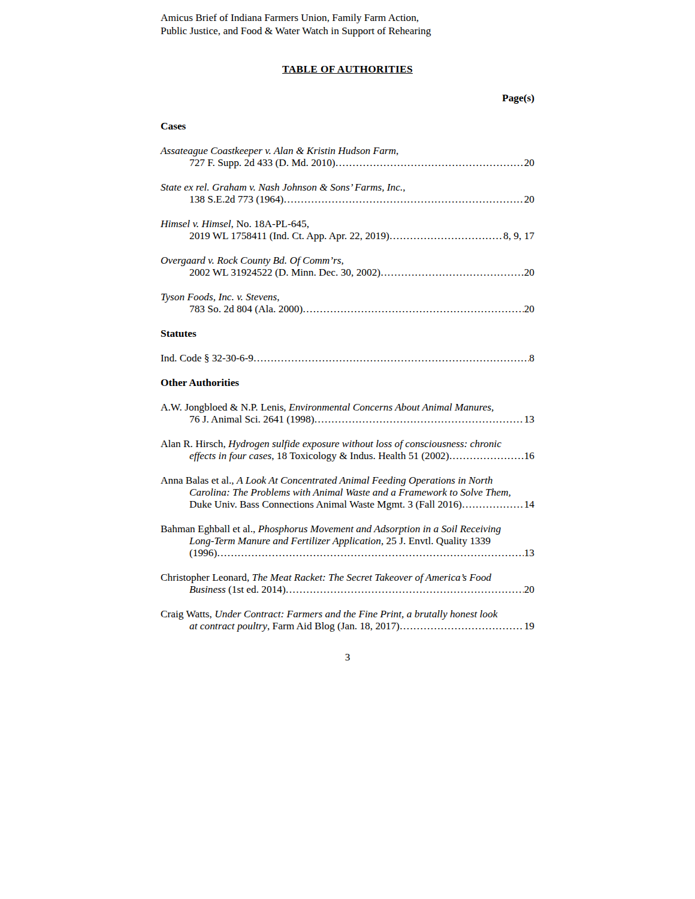Amicus Brief of Indiana Farmers Union, Family Farm Action,
Public Justice, and Food & Water Watch in Support of Rehearing
TABLE OF AUTHORITIES
Page(s)
Cases
Assateague Coastkeeper v. Alan & Kristin Hudson Farm,
727 F. Supp. 2d 433 (D. Md. 2010) ......................................................................................... 20
State ex rel. Graham v. Nash Johnson & Sons’ Farms, Inc.,
138 S.E.2d 773 (1964) ......................................................................................... 20
Himsel v. Himsel, No. 18A-PL-645,
2019 WL 1758411 (Ind. Ct. App. Apr. 22, 2019) ......................................................... 8, 9, 17
Overgaard v. Rock County Bd. Of Comm’rs,
2002 WL 31924522 (D. Minn. Dec. 30, 2002) ......................................................... 20
Tyson Foods, Inc. v. Stevens,
783 So. 2d 804 (Ala. 2000) ......................................................................................... 20
Statutes
Ind. Code § 32-30-6-9 ......................................................................................................... 8
Other Authorities
A.W. Jongbloed & N.P. Lenis, Environmental Concerns About Animal Manures,
76 J. Animal Sci. 2641 (1998) ............................................................................. 13
Alan R. Hirsch, Hydrogen sulfide exposure without loss of consciousness: chronic
effects in four cases, 18 Toxicology & Indus. Health 51 (2002) ............................................ 16
Anna Balas et al., A Look At Concentrated Animal Feeding Operations in North
Carolina: The Problems with Animal Waste and a Framework to Solve Them,
Duke Univ. Bass Connections Animal Waste Mgmt. 3 (Fall 2016) ........................................ 14
Bahman Eghball et al., Phosphorus Movement and Adsorption in a Soil Receiving
Long-Term Manure and Fertilizer Application, 25 J. Envtl. Quality 1339
(1996) ......................................................................................................................... 13
Christopher Leonard, The Meat Racket: The Secret Takeover of America’s Food
Business (1st ed. 2014) ......................................................................................... 20
Craig Watts, Under Contract: Farmers and the Fine Print, a brutally honest look
at contract poultry, Farm Aid Blog (Jan. 18, 2017) ............................................................. 19
3